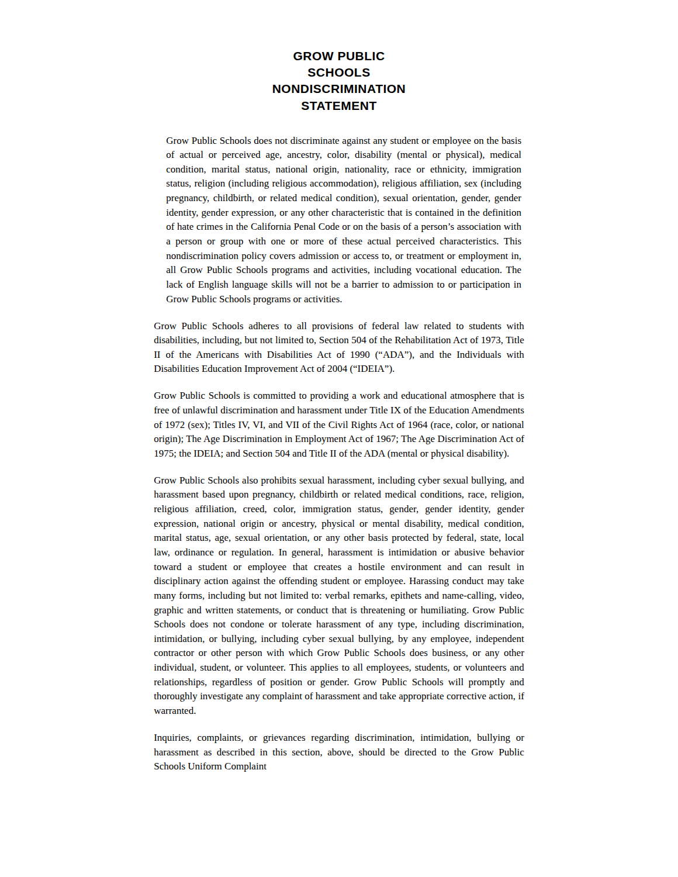GROW PUBLIC
SCHOOLS
NONDISCRIMINATION
STATEMENT
Grow Public Schools does not discriminate against any student or employee on the basis of actual or perceived age, ancestry, color, disability (mental or physical), medical condition, marital status, national origin, nationality, race or ethnicity, immigration status, religion (including religious accommodation), religious affiliation, sex (including pregnancy, childbirth, or related medical condition), sexual orientation, gender, gender identity, gender expression, or any other characteristic that is contained in the definition of hate crimes in the California Penal Code or on the basis of a person’s association with a person or group with one or more of these actual perceived characteristics. This nondiscrimination policy covers admission or access to, or treatment or employment in, all Grow Public Schools programs and activities, including vocational education. The lack of English language skills will not be a barrier to admission to or participation in Grow Public Schools programs or activities.
Grow Public Schools adheres to all provisions of federal law related to students with disabilities, including, but not limited to, Section 504 of the Rehabilitation Act of 1973, Title II of the Americans with Disabilities Act of 1990 (“ADA”), and the Individuals with Disabilities Education Improvement Act of 2004 (“IDEIA”).
Grow Public Schools is committed to providing a work and educational atmosphere that is free of unlawful discrimination and harassment under Title IX of the Education Amendments of 1972 (sex); Titles IV, VI, and VII of the Civil Rights Act of 1964 (race, color, or national origin); The Age Discrimination in Employment Act of 1967; The Age Discrimination Act of 1975; the IDEIA; and Section 504 and Title II of the ADA (mental or physical disability).
Grow Public Schools also prohibits sexual harassment, including cyber sexual bullying, and harassment based upon pregnancy, childbirth or related medical conditions, race, religion, religious affiliation, creed, color, immigration status, gender, gender identity, gender expression, national origin or ancestry, physical or mental disability, medical condition, marital status, age, sexual orientation, or any other basis protected by federal, state, local law, ordinance or regulation. In general, harassment is intimidation or abusive behavior toward a student or employee that creates a hostile environment and can result in disciplinary action against the offending student or employee. Harassing conduct may take many forms, including but not limited to: verbal remarks, epithets and name-calling, video, graphic and written statements, or conduct that is threatening or humiliating. Grow Public Schools does not condone or tolerate harassment of any type, including discrimination, intimidation, or bullying, including cyber sexual bullying, by any employee, independent contractor or other person with which Grow Public Schools does business, or any other individual, student, or volunteer. This applies to all employees, students, or volunteers and relationships, regardless of position or gender. Grow Public Schools will promptly and thoroughly investigate any complaint of harassment and take appropriate corrective action, if warranted.
Inquiries, complaints, or grievances regarding discrimination, intimidation, bullying or harassment as described in this section, above, should be directed to the Grow Public Schools Uniform Complaint